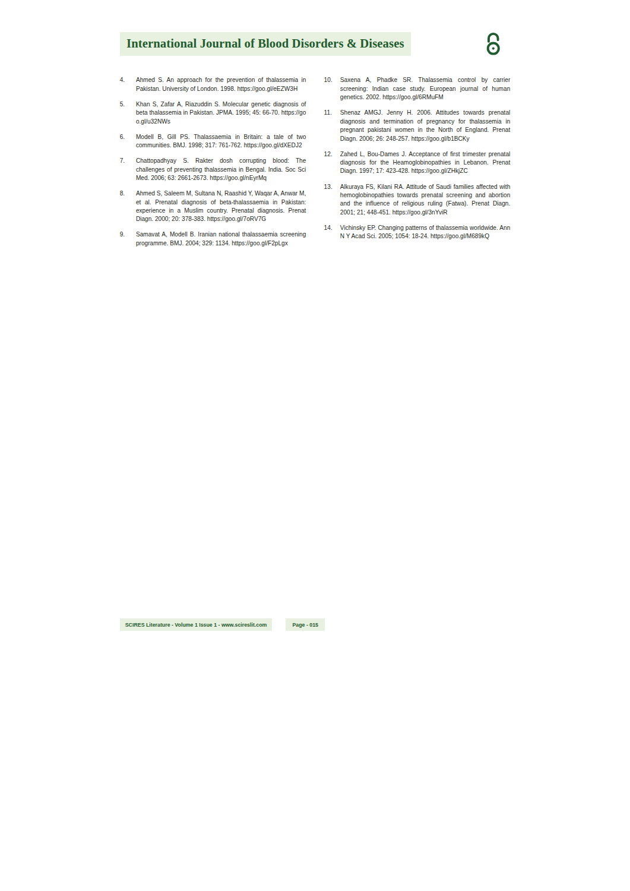International Journal of Blood Disorders & Diseases
Ahmed S. An approach for the prevention of thalassemia in Pakistan. University of London. 1998. https://goo.gl/eEZW3H
Khan S, Zafar A, Riazuddin S. Molecular genetic diagnosis of beta thalassemia in Pakistan. JPMA. 1995; 45: 66-70. https://goo.gl/u32NWs
Modell B, Gill PS. Thalassaemia in Britain: a tale of two communities. BMJ. 1998; 317: 761-762. https://goo.gl/dXEDJ2
Chattopadhyay S. Rakter dosh corrupting blood: The challenges of preventing thalassemia in Bengal. India. Soc Sci Med. 2006; 63: 2661-2673. https://goo.gl/nEyrMq
Ahmed S, Saleem M, Sultana N, Raashid Y, Waqar A, Anwar M, et al. Prenatal diagnosis of beta-thalassaemia in Pakistan: experience in a Muslim country. Prenatal diagnosis. Prenat Diagn. 2000; 20: 378-383. https://goo.gl/7oRV7G
Samavat A, Modell B. Iranian national thalassaemia screening programme. BMJ. 2004; 329: 1134. https://goo.gl/F2pLgx
Saxena A, Phadke SR. Thalassemia control by carrier screening: Indian case study. European journal of human genetics. 2002. https://goo.gl/6RMuFM
Shenaz AMGJ. Jenny H. 2006. Attitudes towards prenatal diagnosis and termination of pregnancy for thalassemia in pregnant pakistani women in the North of England. Prenat Diagn. 2006; 26: 248-257. https://goo.gl/b1BCKy
Zahed L, Bou-Dames J. Acceptance of first trimester prenatal diagnosis for the Heamoglobinopathies in Lebanon. Prenat Diagn. 1997; 17: 423-428. https://goo.gl/ZHkjZC
Alkuraya FS, Kilani RA. Attitude of Saudi families affected with hemoglobinopathies towards prenatal screening and abortion and the influence of religious ruling (Fatwa). Prenat Diagn. 2001; 21; 448-451. https://goo.gl/3nYviR
Vichinsky EP. Changing patterns of thalassemia worldwide. Ann N Y Acad Sci. 2005; 1054: 18-24. https://goo.gl/M689kQ
SCIRES Literature - Volume 1 Issue 1 - www.scireslit.com
Page - 015